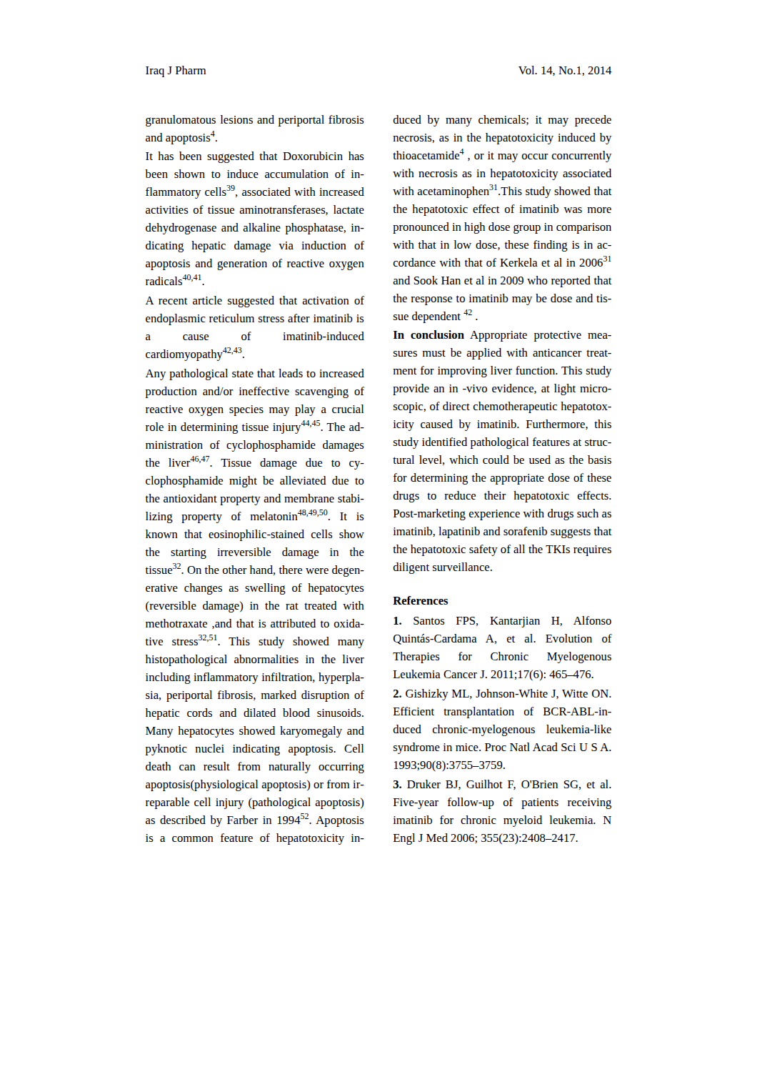Iraq J Pharm
Vol. 14, No.1, 2014
granulomatous lesions and periportal fibrosis and apoptosis4.
It has been suggested that Doxorubicin has been shown to induce accumulation of inflammatory cells39, associated with increased activities of tissue aminotransferases, lactate dehydrogenase and alkaline phosphatase, indicating hepatic damage via induction of apoptosis and generation of reactive oxygen radicals40,41.
A recent article suggested that activation of endoplasmic reticulum stress after imatinib is a cause of imatinib-induced cardiomyopathy42,43.
Any pathological state that leads to increased production and/or ineffective scavenging of reactive oxygen species may play a crucial role in determining tissue injury44,45. The administration of cyclophosphamide damages the liver46,47. Tissue damage due to cyclophosphamide might be alleviated due to the antioxidant property and membrane stabilizing property of melatonin48,49,50. It is known that eosinophilic-stained cells show the starting irreversible damage in the tissue32. On the other hand, there were degenerative changes as swelling of hepatocytes (reversible damage) in the rat treated with methotraxate ,and that is attributed to oxidative stress32,51. This study showed many histopathological abnormalities in the liver including inflammatory infiltration, hyperplasia, periportal fibrosis, marked disruption of hepatic cords and dilated blood sinusoids. Many hepatocytes showed karyomegaly and pyknotic nuclei indicating apoptosis. Cell death can result from naturally occurring apoptosis(physiological apoptosis) or from irreparable cell injury (pathological apoptosis) as described by Farber in 199452. Apoptosis is a common feature of hepatotoxicity induced by many chemicals; it may precede necrosis, as in the hepatotoxicity induced by thioacetamide4 , or it may occur concurrently with necrosis as in hepatotoxicity associated with acetaminophen31.This study showed that the hepatotoxic effect of imatinib was more pronounced in high dose group in comparison with that in low dose, these finding is in accordance with that of Kerkela et al in 200631 and Sook Han et al in 2009 who reported that the response to imatinib may be dose and tissue dependent 42 .
In conclusion Appropriate protective measures must be applied with anticancer treatment for improving liver function. This study provide an in -vivo evidence, at light microscopic, of direct chemotherapeutic hepatotoxicity caused by imatinib. Furthermore, this study identified pathological features at structural level, which could be used as the basis for determining the appropriate dose of these drugs to reduce their hepatotoxic effects. Post-marketing experience with drugs such as imatinib, lapatinib and sorafenib suggests that the hepatotoxic safety of all the TKIs requires diligent surveillance.
References
1. Santos FPS, Kantarjian H, Alfonso Quintás-Cardama A, et al. Evolution of Therapies for Chronic Myelogenous Leukemia Cancer J. 2011;17(6): 465–476.
2. Gishizky ML, Johnson-White J, Witte ON. Efficient transplantation of BCR-ABL-induced chronic-myelogenous leukemia-like syndrome in mice. Proc Natl Acad Sci U S A. 1993;90(8):3755–3759.
3. Druker BJ, Guilhot F, O'Brien SG, et al. Five-year follow-up of patients receiving imatinib for chronic myeloid leukemia. N Engl J Med 2006; 355(23):2408–2417.